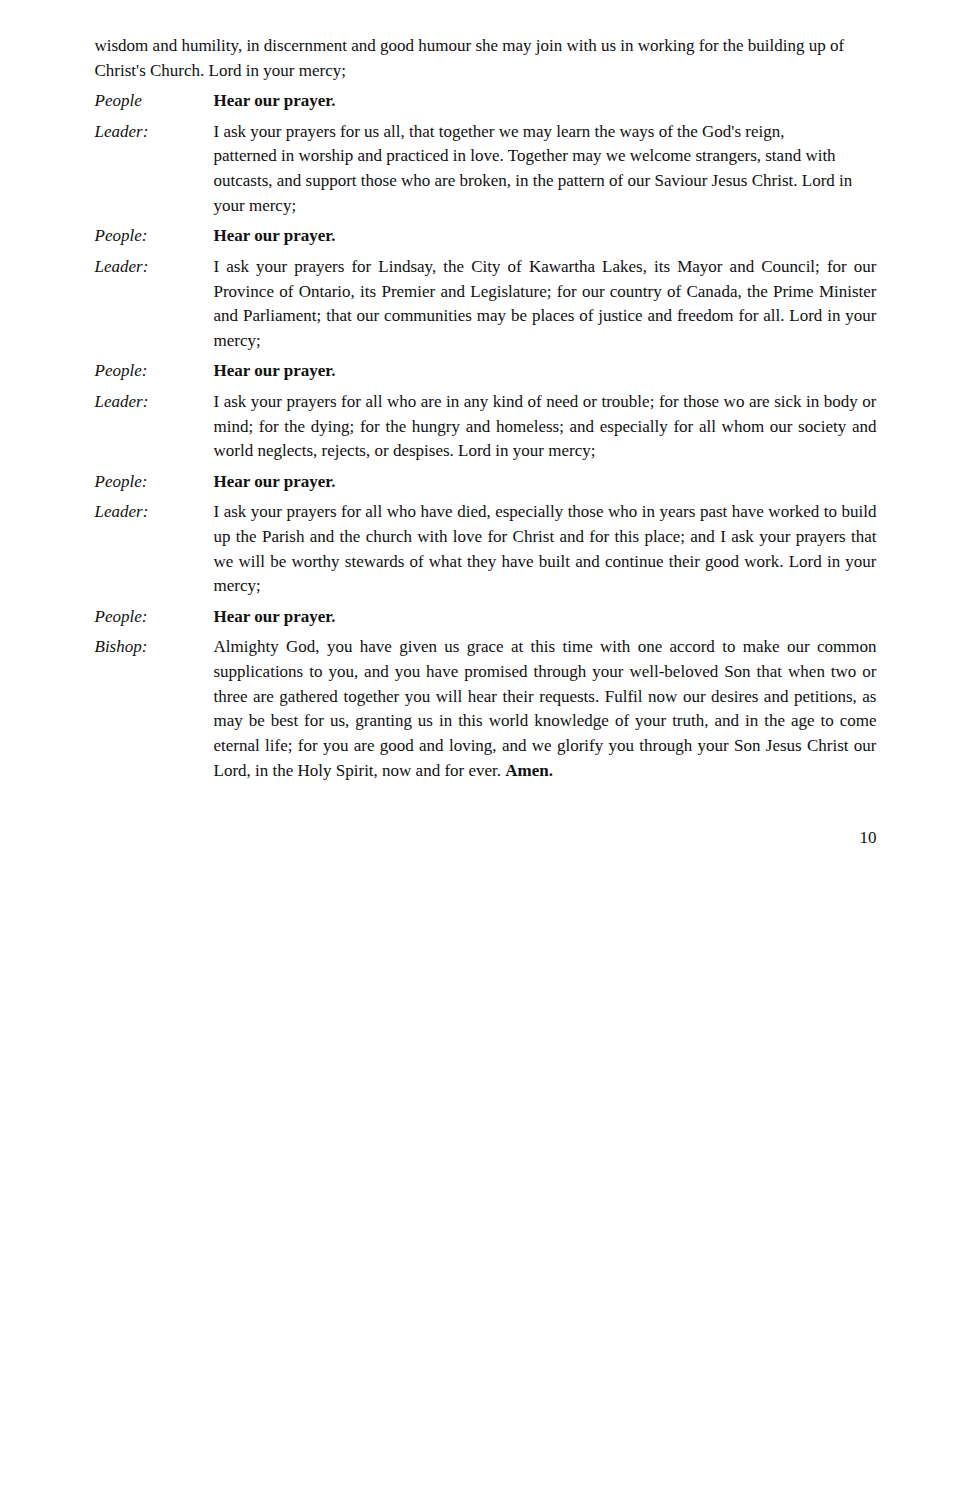wisdom and humility, in discernment and good humour she may join with us in working for the building up of Christ's Church. Lord in your mercy;
People Hear our prayer.
Leader: I ask your prayers for us all, that together we may learn the ways of the God's reign, patterned in worship and practiced in love. Together may we welcome strangers, stand with outcasts, and support those who are broken, in the pattern of our Saviour Jesus Christ. Lord in your mercy;
People: Hear our prayer.
Leader: I ask your prayers for Lindsay, the City of Kawartha Lakes, its Mayor and Council; for our Province of Ontario, its Premier and Legislature; for our country of Canada, the Prime Minister and Parliament; that our communities may be places of justice and freedom for all. Lord in your mercy;
People: Hear our prayer.
Leader: I ask your prayers for all who are in any kind of need or trouble; for those wo are sick in body or mind; for the dying; for the hungry and homeless; and especially for all whom our society and world neglects, rejects, or despises. Lord in your mercy;
People: Hear our prayer.
Leader: I ask your prayers for all who have died, especially those who in years past have worked to build up the Parish and the church with love for Christ and for this place; and I ask your prayers that we will be worthy stewards of what they have built and continue their good work. Lord in your mercy;
People: Hear our prayer.
Bishop: Almighty God, you have given us grace at this time with one accord to make our common supplications to you, and you have promised through your well-beloved Son that when two or three are gathered together you will hear their requests. Fulfil now our desires and petitions, as may be best for us, granting us in this world knowledge of your truth, and in the age to come eternal life; for you are good and loving, and we glorify you through your Son Jesus Christ our Lord, in the Holy Spirit, now and for ever. Amen.
10